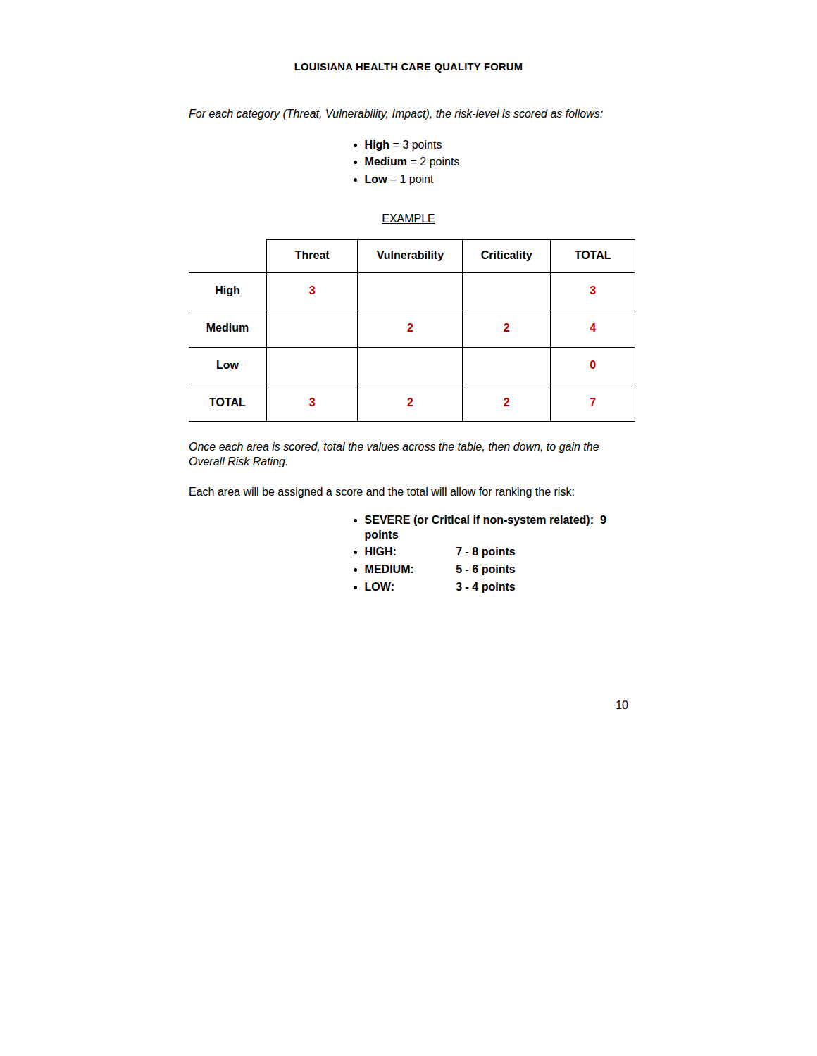LOUISIANA HEALTH CARE QUALITY FORUM
For each category (Threat, Vulnerability, Impact), the risk-level is scored as follows:
High = 3 points
Medium = 2 points
Low – 1 point
EXAMPLE
| | Threat | Vulnerability | Criticality | TOTAL |
| --- | --- | --- | --- | --- |
| High | 3 | | | 3 |
| Medium | | 2 | 2 | 4 |
| Low | | | | 0 |
| TOTAL | 3 | 2 | 2 | 7 |
Once each area is scored, total the values across the table, then down, to gain the Overall Risk Rating.
Each area will be assigned a score and the total will allow for ranking the risk:
SEVERE (or Critical if non-system related): 9 points
HIGH: 7 - 8 points
MEDIUM: 5 - 6 points
LOW: 3 - 4 points
10